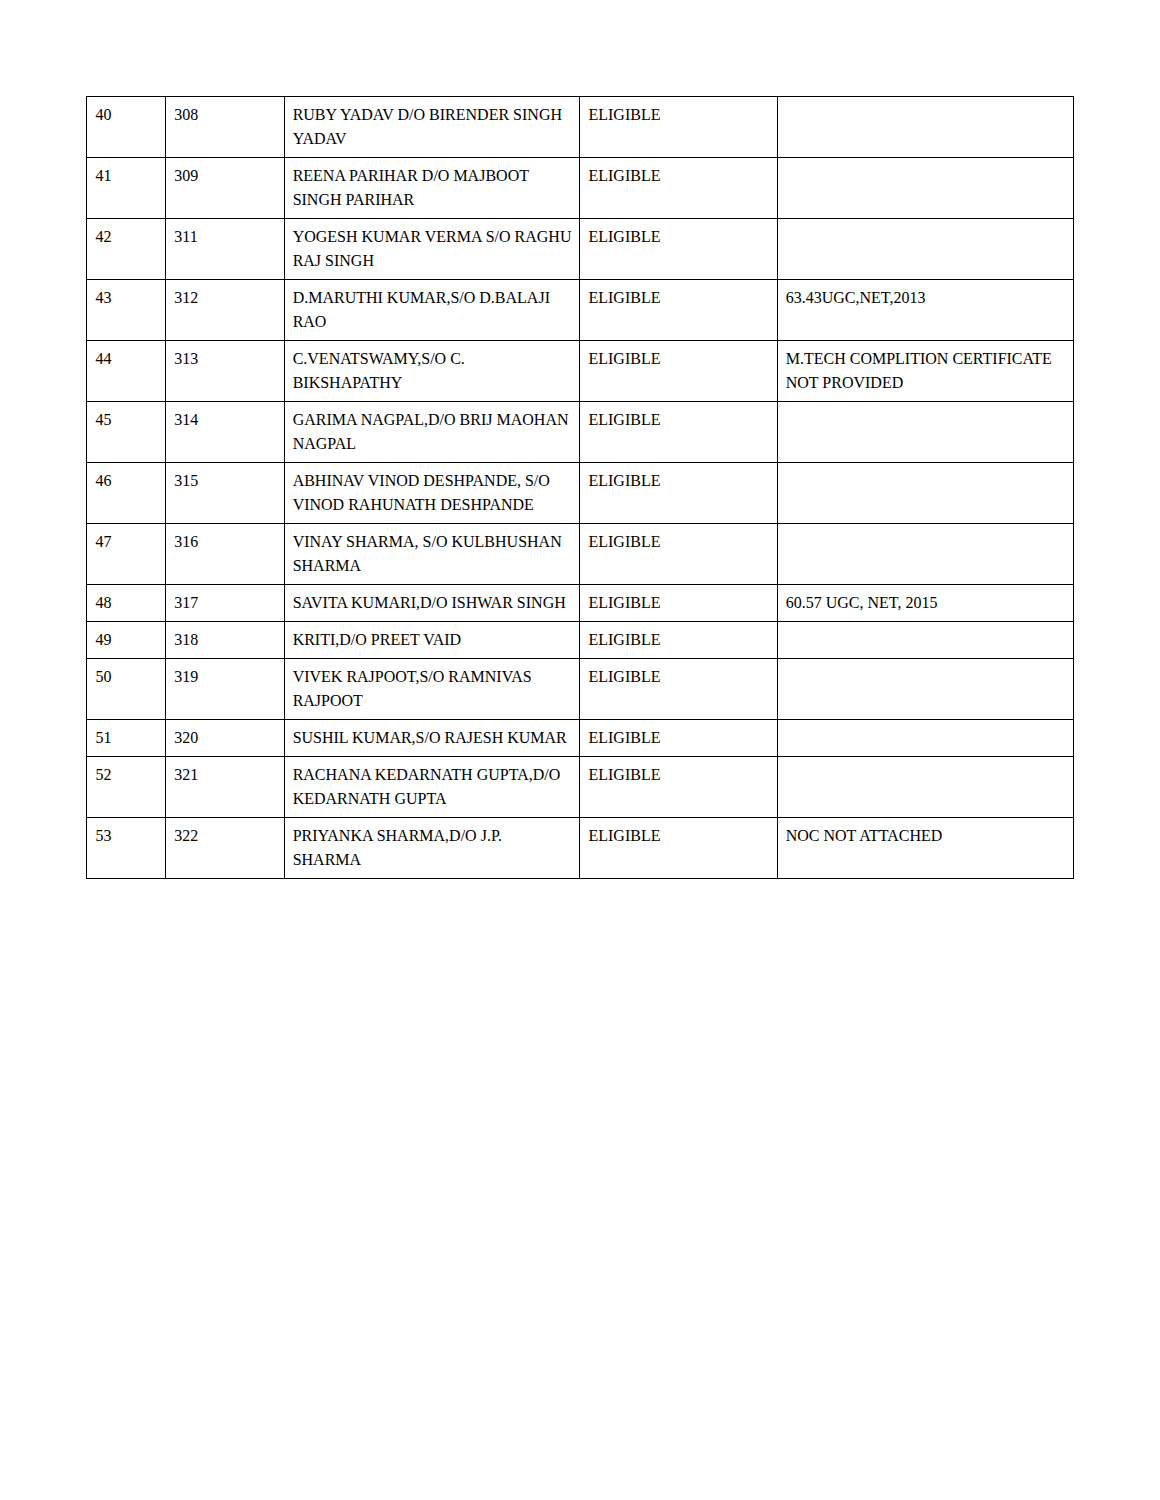| 40 | 308 | RUBY YADAV D/O BIRENDER SINGH YADAV | ELIGIBLE | |
| 41 | 309 | REENA PARIHAR D/O MAJBOOT SINGH PARIHAR | ELIGIBLE | |
| 42 | 311 | YOGESH KUMAR VERMA S/O RAGHU RAJ SINGH | ELIGIBLE | |
| 43 | 312 | D.MARUTHI KUMAR,S/O D.BALAJI RAO | ELIGIBLE | 63.43UGC,NET,2013 |
| 44 | 313 | C.VENATSWAMY,S/O C. BIKSHAPATHY | ELIGIBLE | M.TECH COMPLITION CERTIFICATE NOT PROVIDED |
| 45 | 314 | GARIMA NAGPAL,D/O BRIJ MAOHAN NAGPAL | ELIGIBLE | |
| 46 | 315 | ABHINAV VINOD DESHPANDE, S/O VINOD RAHUNATH DESHPANDE | ELIGIBLE | |
| 47 | 316 | VINAY SHARMA, S/O KULBHUSHAN SHARMA | ELIGIBLE | |
| 48 | 317 | SAVITA KUMARI,D/O ISHWAR SINGH | ELIGIBLE | 60.57 UGC, NET, 2015 |
| 49 | 318 | KRITI,D/O PREET VAID | ELIGIBLE | |
| 50 | 319 | VIVEK RAJPOOT,S/O RAMNIVAS RAJPOOT | ELIGIBLE | |
| 51 | 320 | SUSHIL KUMAR,S/O RAJESH KUMAR | ELIGIBLE | |
| 52 | 321 | RACHANA KEDARNATH GUPTA,D/O KEDARNATH GUPTA | ELIGIBLE | |
| 53 | 322 | PRIYANKA SHARMA,D/O J.P. SHARMA | ELIGIBLE | NOC NOT ATTACHED |